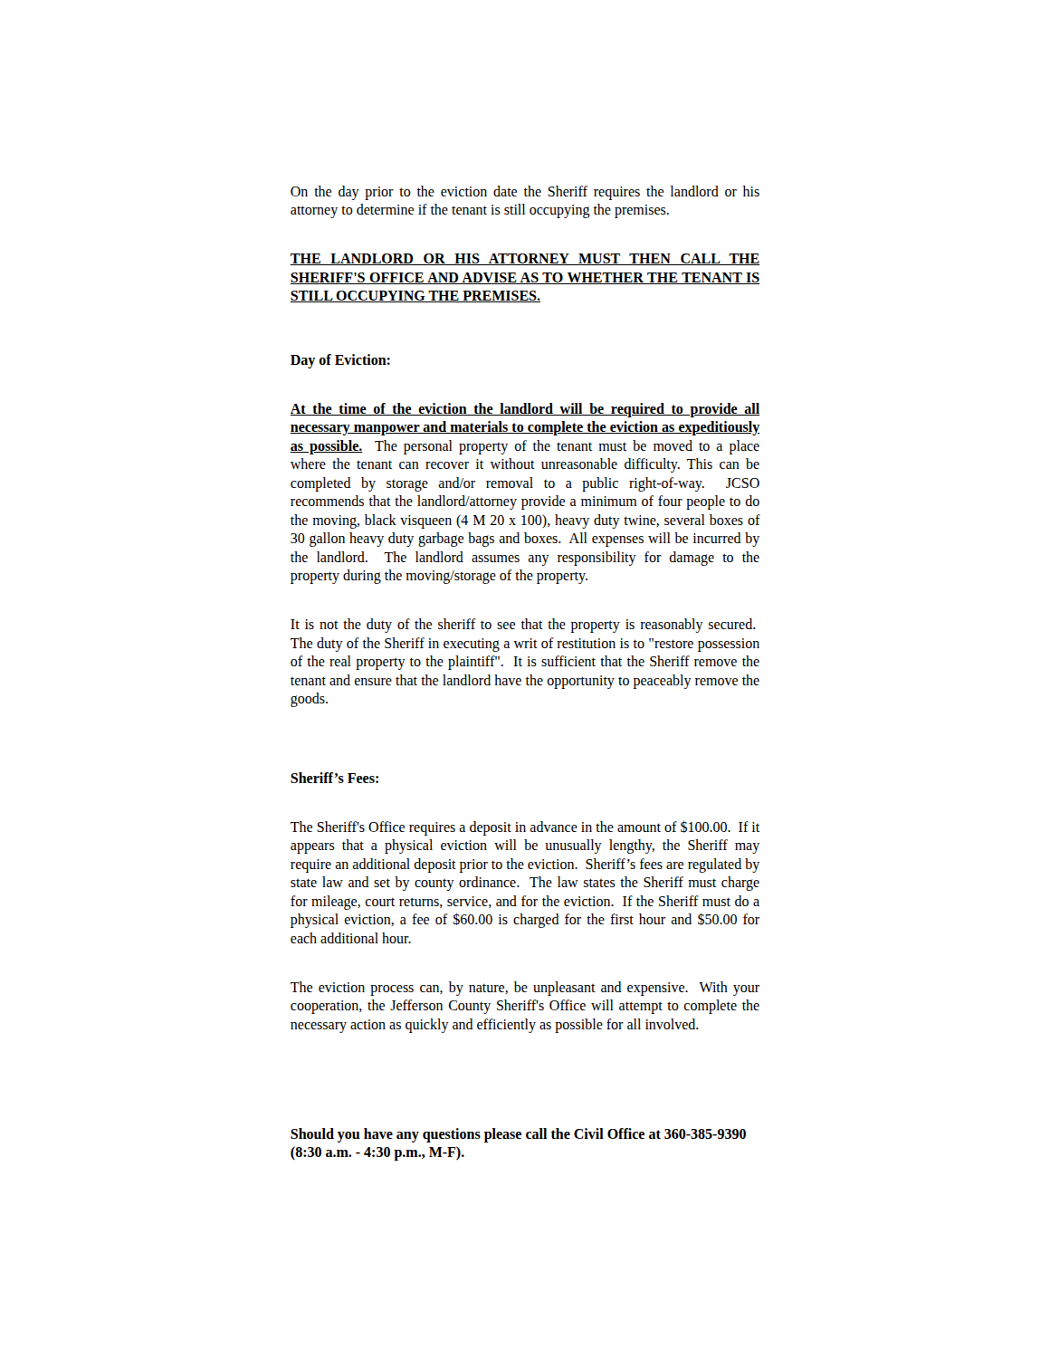On the day prior to the eviction date the Sheriff requires the landlord or his attorney to determine if the tenant is still occupying the premises.
THE LANDLORD OR HIS ATTORNEY MUST THEN CALL THE SHERIFF'S OFFICE AND ADVISE AS TO WHETHER THE TENANT IS STILL OCCUPYING THE PREMISES.
Day of Eviction:
At the time of the eviction the landlord will be required to provide all necessary manpower and materials to complete the eviction as expeditiously as possible. The personal property of the tenant must be moved to a place where the tenant can recover it without unreasonable difficulty. This can be completed by storage and/or removal to a public right-of-way. JCSO recommends that the landlord/attorney provide a minimum of four people to do the moving, black visqueen (4 M 20 x 100), heavy duty twine, several boxes of 30 gallon heavy duty garbage bags and boxes. All expenses will be incurred by the landlord. The landlord assumes any responsibility for damage to the property during the moving/storage of the property.
It is not the duty of the sheriff to see that the property is reasonably secured. The duty of the Sheriff in executing a writ of restitution is to "restore possession of the real property to the plaintiff". It is sufficient that the Sheriff remove the tenant and ensure that the landlord have the opportunity to peaceably remove the goods.
Sheriff’s Fees:
The Sheriff's Office requires a deposit in advance in the amount of $100.00. If it appears that a physical eviction will be unusually lengthy, the Sheriff may require an additional deposit prior to the eviction. Sheriff’s fees are regulated by state law and set by county ordinance. The law states the Sheriff must charge for mileage, court returns, service, and for the eviction. If the Sheriff must do a physical eviction, a fee of $60.00 is charged for the first hour and $50.00 for each additional hour.
The eviction process can, by nature, be unpleasant and expensive. With your cooperation, the Jefferson County Sheriff's Office will attempt to complete the necessary action as quickly and efficiently as possible for all involved.
Should you have any questions please call the Civil Office at 360-385-9390 (8:30 a.m. - 4:30 p.m., M-F).